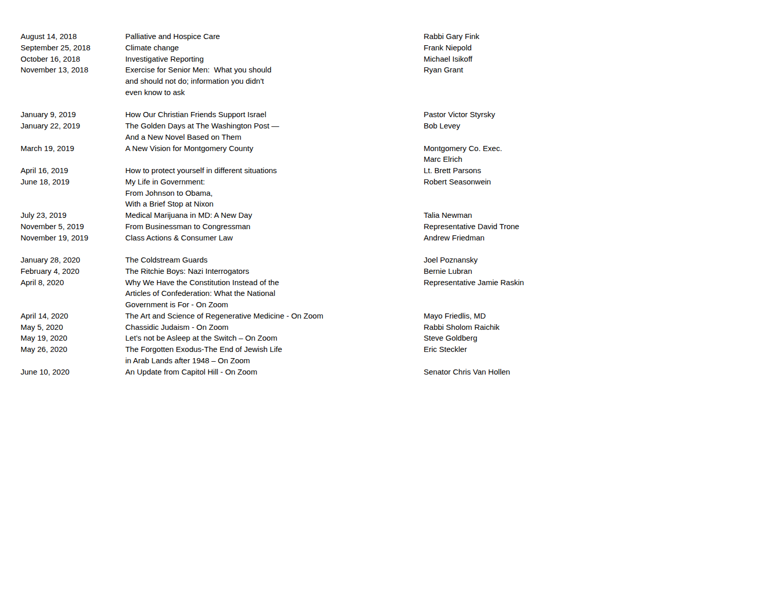| August 14, 2018 | Palliative and Hospice Care | Rabbi Gary Fink |
| September 25, 2018 | Climate change | Frank Niepold |
| October 16, 2018 | Investigative Reporting | Michael Isikoff |
| November 13, 2018 | Exercise for Senior Men: What you should and should not do; information you didn't even know to ask | Ryan Grant |
| January 9, 2019 | How Our Christian Friends Support Israel | Pastor Victor Styrsky |
| January 22, 2019 | The Golden Days at The Washington Post — And a New Novel Based on Them | Bob Levey |
| March 19, 2019 | A New Vision for Montgomery County | Montgomery Co. Exec. Marc Elrich |
| April 16, 2019 | How to protect yourself in different situations | Lt. Brett Parsons |
| June 18, 2019 | My Life in Government: From Johnson to Obama, With a Brief Stop at Nixon | Robert Seasonwein |
| July 23, 2019 | Medical Marijuana in MD: A New Day | Talia Newman |
| November 5, 2019 | From Businessman to Congressman | Representative David Trone |
| November 19, 2019 | Class Actions & Consumer Law | Andrew Friedman |
| January 28, 2020 | The Coldstream Guards | Joel Poznansky |
| February 4, 2020 | The Ritchie Boys: Nazi Interrogators | Bernie Lubran |
| April 8, 2020 | Why We Have the Constitution Instead of the Articles of Confederation: What the National Government is For - On Zoom | Representative Jamie Raskin |
| April 14, 2020 | The Art and Science of Regenerative Medicine - On Zoom | Mayo Friedlis, MD |
| May 5, 2020 | Chassidic Judaism - On Zoom | Rabbi Sholom Raichik |
| May 19, 2020 | Let’s not be Asleep at the Switch – On Zoom | Steve Goldberg |
| May 26, 2020 | The Forgotten Exodus-The End of Jewish Life in Arab Lands after 1948 – On Zoom | Eric Steckler |
| June 10, 2020 | An Update from Capitol Hill - On Zoom | Senator Chris Van Hollen |